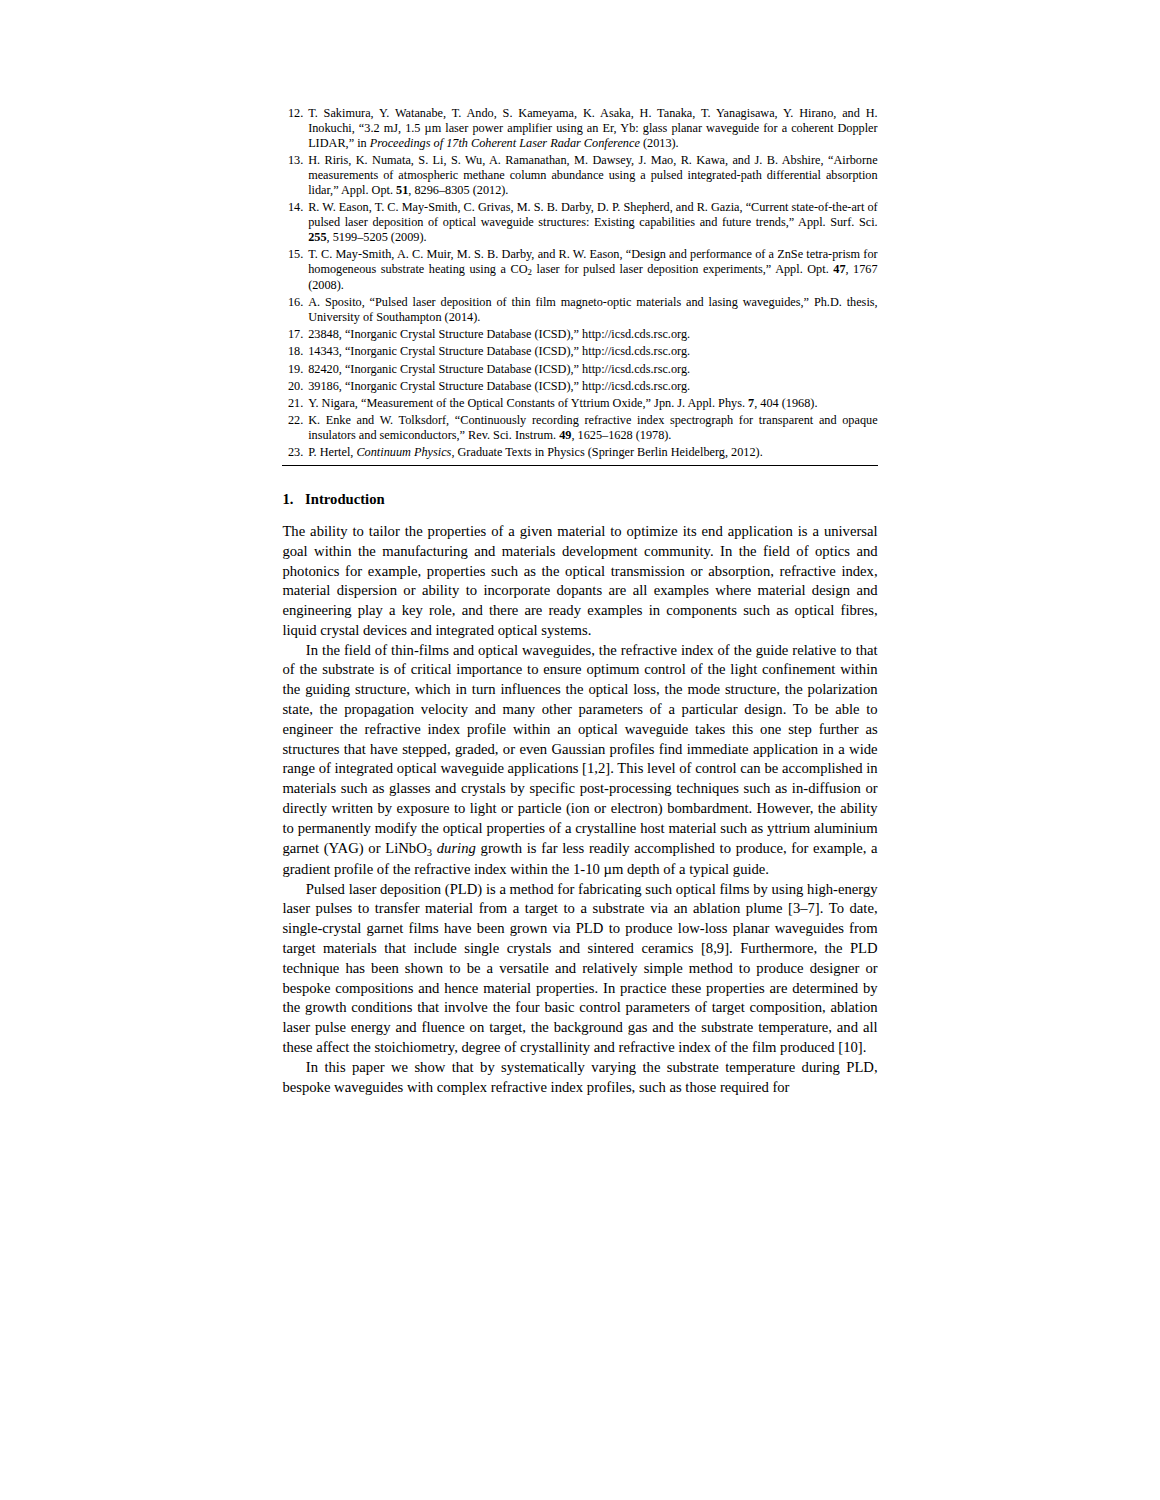12. T. Sakimura, Y. Watanabe, T. Ando, S. Kameyama, K. Asaka, H. Tanaka, T. Yanagisawa, Y. Hirano, and H. Inokuchi, “3.2 mJ, 1.5 µm laser power amplifier using an Er, Yb: glass planar waveguide for a coherent Doppler LIDAR,” in Proceedings of 17th Coherent Laser Radar Conference (2013).
13. H. Riris, K. Numata, S. Li, S. Wu, A. Ramanathan, M. Dawsey, J. Mao, R. Kawa, and J. B. Abshire, “Airborne measurements of atmospheric methane column abundance using a pulsed integrated-path differential absorption lidar,” Appl. Opt. 51, 8296–8305 (2012).
14. R. W. Eason, T. C. May-Smith, C. Grivas, M. S. B. Darby, D. P. Shepherd, and R. Gazia, “Current state-of-the-art of pulsed laser deposition of optical waveguide structures: Existing capabilities and future trends,” Appl. Surf. Sci. 255, 5199–5205 (2009).
15. T. C. May-Smith, A. C. Muir, M. S. B. Darby, and R. W. Eason, “Design and performance of a ZnSe tetra-prism for homogeneous substrate heating using a CO2 laser for pulsed laser deposition experiments,” Appl. Opt. 47, 1767 (2008).
16. A. Sposito, “Pulsed laser deposition of thin film magneto-optic materials and lasing waveguides,” Ph.D. thesis, University of Southampton (2014).
17. 23848, “Inorganic Crystal Structure Database (ICSD),” http://icsd.cds.rsc.org.
18. 14343, “Inorganic Crystal Structure Database (ICSD),” http://icsd.cds.rsc.org.
19. 82420, “Inorganic Crystal Structure Database (ICSD),” http://icsd.cds.rsc.org.
20. 39186, “Inorganic Crystal Structure Database (ICSD),” http://icsd.cds.rsc.org.
21. Y. Nigara, “Measurement of the Optical Constants of Yttrium Oxide,” Jpn. J. Appl. Phys. 7, 404 (1968).
22. K. Enke and W. Tolksdorf, “Continuously recording refractive index spectrograph for transparent and opaque insulators and semiconductors,” Rev. Sci. Instrum. 49, 1625–1628 (1978).
23. P. Hertel, Continuum Physics, Graduate Texts in Physics (Springer Berlin Heidelberg, 2012).
1. Introduction
The ability to tailor the properties of a given material to optimize its end application is a universal goal within the manufacturing and materials development community. In the field of optics and photonics for example, properties such as the optical transmission or absorption, refractive index, material dispersion or ability to incorporate dopants are all examples where material design and engineering play a key role, and there are ready examples in components such as optical fibres, liquid crystal devices and integrated optical systems.
In the field of thin-films and optical waveguides, the refractive index of the guide relative to that of the substrate is of critical importance to ensure optimum control of the light confinement within the guiding structure, which in turn influences the optical loss, the mode structure, the polarization state, the propagation velocity and many other parameters of a particular design. To be able to engineer the refractive index profile within an optical waveguide takes this one step further as structures that have stepped, graded, or even Gaussian profiles find immediate application in a wide range of integrated optical waveguide applications [1,2]. This level of control can be accomplished in materials such as glasses and crystals by specific post-processing techniques such as in-diffusion or directly written by exposure to light or particle (ion or electron) bombardment. However, the ability to permanently modify the optical properties of a crystalline host material such as yttrium aluminium garnet (YAG) or LiNbO3 during growth is far less readily accomplished to produce, for example, a gradient profile of the refractive index within the 1-10 µm depth of a typical guide.
Pulsed laser deposition (PLD) is a method for fabricating such optical films by using high-energy laser pulses to transfer material from a target to a substrate via an ablation plume [3–7]. To date, single-crystal garnet films have been grown via PLD to produce low-loss planar waveguides from target materials that include single crystals and sintered ceramics [8,9]. Furthermore, the PLD technique has been shown to be a versatile and relatively simple method to produce designer or bespoke compositions and hence material properties. In practice these properties are determined by the growth conditions that involve the four basic control parameters of target composition, ablation laser pulse energy and fluence on target, the background gas and the substrate temperature, and all these affect the stoichiometry, degree of crystallinity and refractive index of the film produced [10].
In this paper we show that by systematically varying the substrate temperature during PLD, bespoke waveguides with complex refractive index profiles, such as those required for